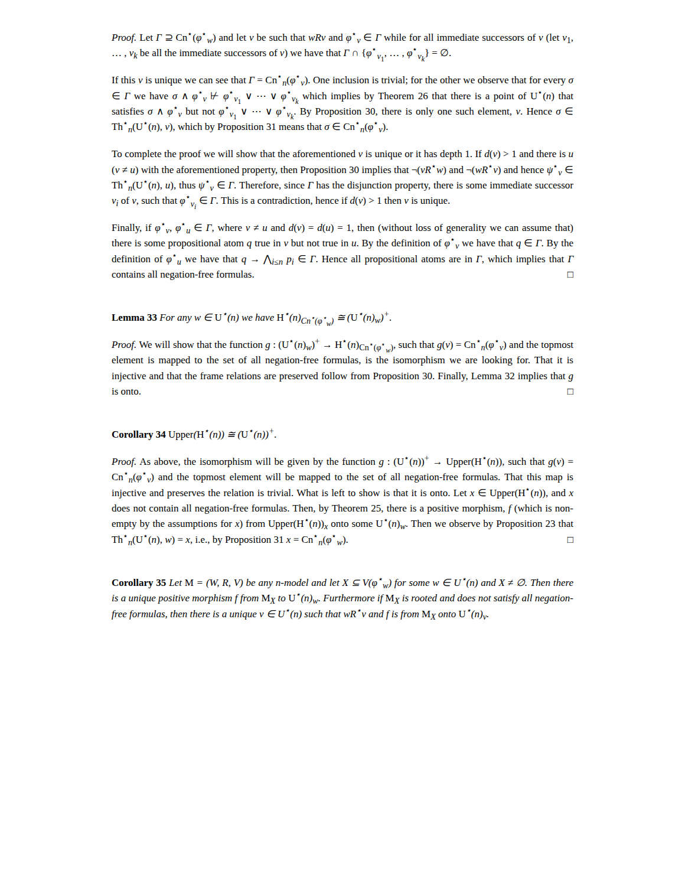Proof. Let Γ ⊇ Cn⋆(φ⋆w) and let v be such that wRv and φ⋆v ∈ Γ while for all immediate successors of v (let v1, … , vk be all the immediate successors of v) we have that Γ ∩ {φ⋆v1, … , φ⋆vk} = ∅.
If this v is unique we can see that Γ = Cn⋆n(φ⋆v). One inclusion is trivial; for the other we observe that for every σ ∈ Γ we have σ ∧ φ⋆v ⊬ φ⋆v1 ∨ ⋯ ∨ φ⋆vk which implies by Theorem 26 that there is a point of U⋆(n) that satisfies σ ∧ φ⋆v but not φ⋆v1 ∨ ⋯ ∨ φ⋆vk. By Proposition 30, there is only one such element, v. Hence σ ∈ Th⋆n(U⋆(n), v), which by Proposition 31 means that σ ∈ Cn⋆n(φ⋆v).
To complete the proof we will show that the aforementioned v is unique or it has depth 1. If d(v) > 1 and there is u (v ≠ u) with the aforementioned property, then Proposition 30 implies that ¬(vR⋆w) and ¬(wR⋆v) and hence ψ⋆v ∈ Th⋆n(U⋆(n), u), thus ψ⋆v ∈ Γ. Therefore, since Γ has the disjunction property, there is some immediate successor vi of v, such that φ⋆vi ∈ Γ. This is a contradiction, hence if d(v) > 1 then v is unique.
Finally, if φ⋆v, φ⋆u ∈ Γ, where v ≠ u and d(v) = d(u) = 1, then (without loss of generality we can assume that) there is some propositional atom q true in v but not true in u. By the definition of φ⋆v we have that q ∈ Γ. By the definition of φ⋆u we have that q → ⋀i≤n pi ∈ Γ. Hence all propositional atoms are in Γ, which implies that Γ contains all negation-free formulas. □
Lemma 33 For any w ∈ U⋆(n) we have H⋆(n)Cn⋆(φ⋆w) ≅ (U⋆(n)w)+.
Proof. We will show that the function g : (U⋆(n)w)+ → H⋆(n)Cn⋆(φ⋆w), such that g(v) = Cn⋆n(φ⋆v) and the topmost element is mapped to the set of all negation-free formulas, is the isomorphism we are looking for. That it is injective and that the frame relations are preserved follow from Proposition 30. Finally, Lemma 32 implies that g is onto. □
Corollary 34 Upper(H⋆(n)) ≅ (U⋆(n))+.
Proof. As above, the isomorphism will be given by the function g : (U⋆(n))+ → Upper(H⋆(n)), such that g(v) = Cn⋆n(φ⋆v) and the topmost element will be mapped to the set of all negation-free formulas. That this map is injective and preserves the relation is trivial. What is left to show is that it is onto. Let x ∈ Upper(H⋆(n)), and x does not contain all negation-free formulas. Then, by Theorem 25, there is a positive morphism, f (which is non-empty by the assumptions for x) from Upper(H⋆(n))x onto some U⋆(n)w. Then we observe by Proposition 23 that Th⋆n(U⋆(n), w) = x, i.e., by Proposition 31 x = Cn⋆n(φ⋆w). □
Corollary 35 Let M = (W, R, V) be any n-model and let X ⊆ V(φ⋆w) for some w ∈ U⋆(n) and X ≠ ∅. Then there is a unique positive morphism f from MX to U⋆(n)w. Furthermore if MX is rooted and does not satisfy all negation-free formulas, then there is a unique v ∈ U⋆(n) such that wR⋆v and f is from MX onto U⋆(n)v.